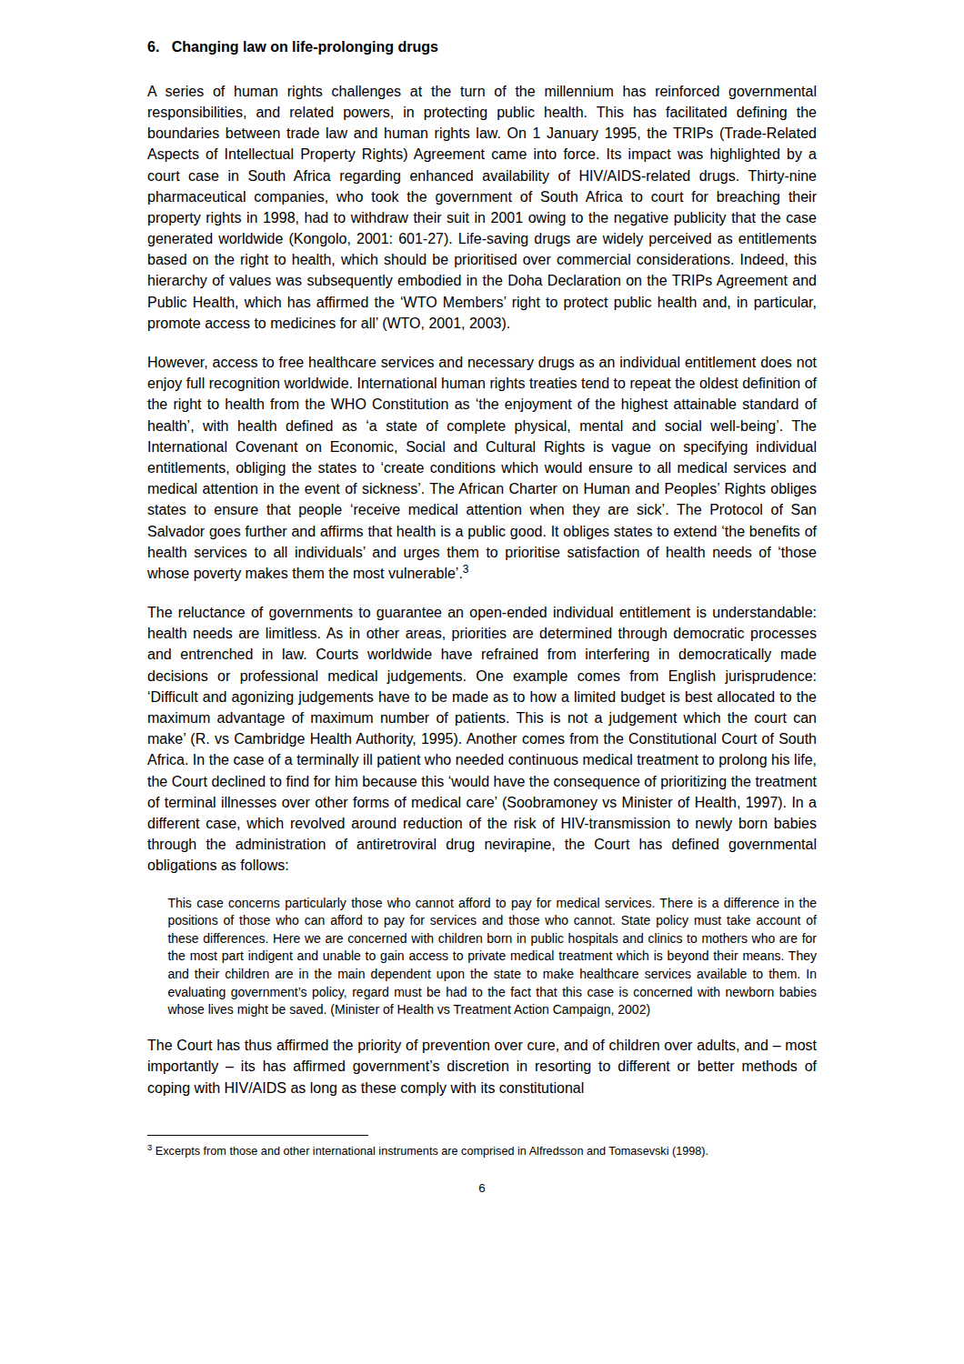6. Changing law on life-prolonging drugs
A series of human rights challenges at the turn of the millennium has reinforced governmental responsibilities, and related powers, in protecting public health. This has facilitated defining the boundaries between trade law and human rights law. On 1 January 1995, the TRIPs (Trade-Related Aspects of Intellectual Property Rights) Agreement came into force. Its impact was highlighted by a court case in South Africa regarding enhanced availability of HIV/AIDS-related drugs. Thirty-nine pharmaceutical companies, who took the government of South Africa to court for breaching their property rights in 1998, had to withdraw their suit in 2001 owing to the negative publicity that the case generated worldwide (Kongolo, 2001: 601-27). Life-saving drugs are widely perceived as entitlements based on the right to health, which should be prioritised over commercial considerations. Indeed, this hierarchy of values was subsequently embodied in the Doha Declaration on the TRIPs Agreement and Public Health, which has affirmed the ‘WTO Members’ right to protect public health and, in particular, promote access to medicines for all’ (WTO, 2001, 2003).
However, access to free healthcare services and necessary drugs as an individual entitlement does not enjoy full recognition worldwide. International human rights treaties tend to repeat the oldest definition of the right to health from the WHO Constitution as ‘the enjoyment of the highest attainable standard of health’, with health defined as ‘a state of complete physical, mental and social well-being’. The International Covenant on Economic, Social and Cultural Rights is vague on specifying individual entitlements, obliging the states to ‘create conditions which would ensure to all medical services and medical attention in the event of sickness’. The African Charter on Human and Peoples’ Rights obliges states to ensure that people ‘receive medical attention when they are sick’. The Protocol of San Salvador goes further and affirms that health is a public good. It obliges states to extend ‘the benefits of health services to all individuals’ and urges them to prioritise satisfaction of health needs of ‘those whose poverty makes them the most vulnerable’.3
The reluctance of governments to guarantee an open-ended individual entitlement is understandable: health needs are limitless. As in other areas, priorities are determined through democratic processes and entrenched in law. Courts worldwide have refrained from interfering in democratically made decisions or professional medical judgements. One example comes from English jurisprudence: ‘Difficult and agonizing judgements have to be made as to how a limited budget is best allocated to the maximum advantage of maximum number of patients. This is not a judgement which the court can make’ (R. vs Cambridge Health Authority, 1995). Another comes from the Constitutional Court of South Africa. In the case of a terminally ill patient who needed continuous medical treatment to prolong his life, the Court declined to find for him because this ‘would have the consequence of prioritizing the treatment of terminal illnesses over other forms of medical care’ (Soobramoney vs Minister of Health, 1997). In a different case, which revolved around reduction of the risk of HIV-transmission to newly born babies through the administration of antiretroviral drug nevirapine, the Court has defined governmental obligations as follows:
This case concerns particularly those who cannot afford to pay for medical services. There is a difference in the positions of those who can afford to pay for services and those who cannot. State policy must take account of these differences. Here we are concerned with children born in public hospitals and clinics to mothers who are for the most part indigent and unable to gain access to private medical treatment which is beyond their means. They and their children are in the main dependent upon the state to make healthcare services available to them. In evaluating government’s policy, regard must be had to the fact that this case is concerned with newborn babies whose lives might be saved. (Minister of Health vs Treatment Action Campaign, 2002)
The Court has thus affirmed the priority of prevention over cure, and of children over adults, and – most importantly – its has affirmed government’s discretion in resorting to different or better methods of coping with HIV/AIDS as long as these comply with its constitutional
3 Excerpts from those and other international instruments are comprised in Alfredsson and Tomasevski (1998).
6